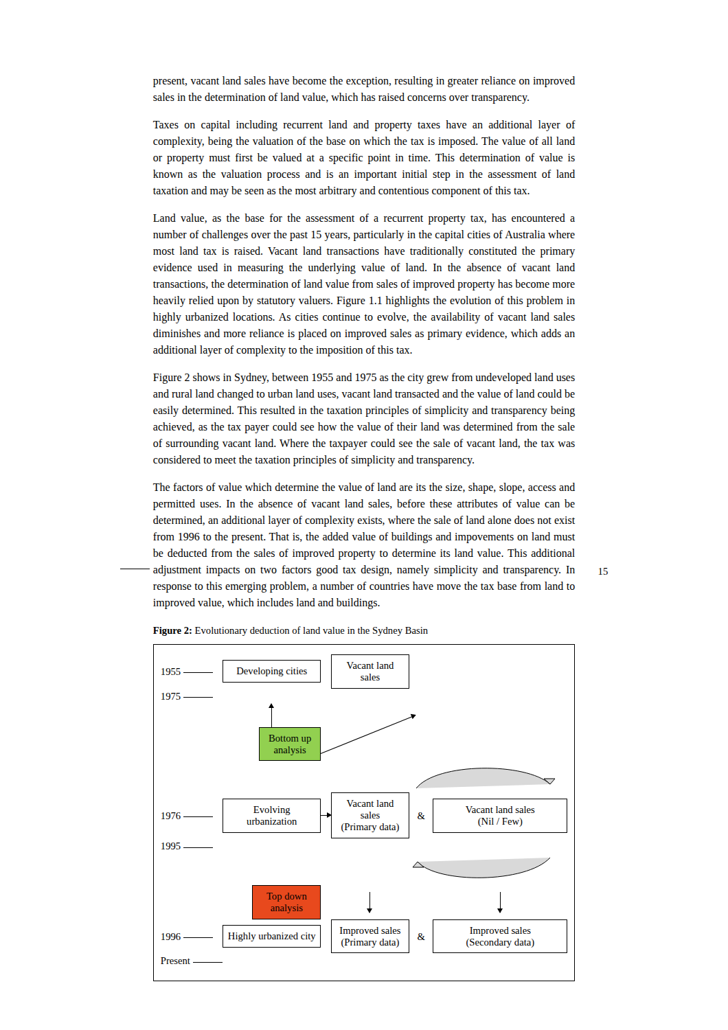present, vacant land sales have become the exception, resulting in greater reliance on improved sales in the determination of land value, which has raised concerns over transparency.
Taxes on capital including recurrent land and property taxes have an additional layer of complexity, being the valuation of the base on which the tax is imposed. The value of all land or property must first be valued at a specific point in time. This determination of value is known as the valuation process and is an important initial step in the assessment of land taxation and may be seen as the most arbitrary and contentious component of this tax.
Land value, as the base for the assessment of a recurrent property tax, has encountered a number of challenges over the past 15 years, particularly in the capital cities of Australia where most land tax is raised. Vacant land transactions have traditionally constituted the primary evidence used in measuring the underlying value of land. In the absence of vacant land transactions, the determination of land value from sales of improved property has become more heavily relied upon by statutory valuers. Figure 1.1 highlights the evolution of this problem in highly urbanized locations. As cities continue to evolve, the availability of vacant land sales diminishes and more reliance is placed on improved sales as primary evidence, which adds an additional layer of complexity to the imposition of this tax.
Figure 2 shows in Sydney, between 1955 and 1975 as the city grew from undeveloped land uses and rural land changed to urban land uses, vacant land transacted and the value of land could be easily determined. This resulted in the taxation principles of simplicity and transparency being achieved, as the tax payer could see how the value of their land was determined from the sale of surrounding vacant land. Where the taxpayer could see the sale of vacant land, the tax was considered to meet the taxation principles of simplicity and transparency.
The factors of value which determine the value of land are its the size, shape, slope, access and permitted uses. In the absence of vacant land sales, before these attributes of value can be determined, an additional layer of complexity exists, where the sale of land alone does not exist from 1996 to the present. That is, the added value of buildings and impovements on land must be deducted from the sales of improved property to determine its land value. This additional adjustment impacts on two factors good tax design, namely simplicity and transparency. In response to this emerging problem, a number of countries have move the tax base from land to improved value, which includes land and buildings.
Figure 2: Evolutionary deduction of land value in the Sydney Basin
| 1955 | Developing cities | | Vacant land sales | | |
| 1975 | | | | | |
| | Bottom up analysis | | | |
| 1976 | Evolving urbanization | | Vacant land sales (Primary data) | & | Vacant land sales (Nil / Few) |
| 1995 | | | | | |
| | Top down analysis | | | | |
| 1996 | Highly urbanized city | | Improved sales (Primary data) | & | Improved sales (Secondary data) |
| Present | | | | | |
15